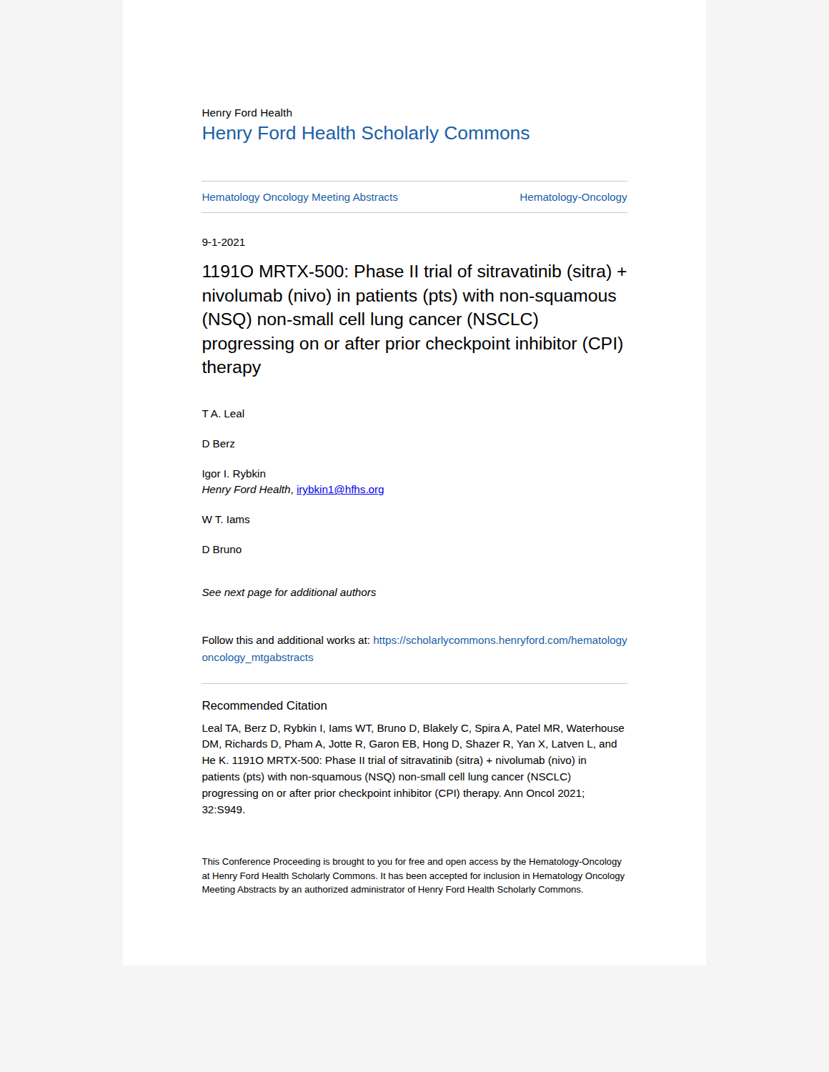Henry Ford Health
Henry Ford Health Scholarly Commons
Hematology Oncology Meeting Abstracts Hematology-Oncology
9-1-2021
1191O MRTX-500: Phase II trial of sitravatinib (sitra) + nivolumab (nivo) in patients (pts) with non-squamous (NSQ) non-small cell lung cancer (NSCLC) progressing on or after prior checkpoint inhibitor (CPI) therapy
T A. Leal
D Berz
Igor I. Rybkin
Henry Ford Health, irybkin1@hfhs.org
W T. Iams
D Bruno
See next page for additional authors
Follow this and additional works at: https://scholarlycommons.henryford.com/hematologyoncology_mtgabstracts
Recommended Citation
Leal TA, Berz D, Rybkin I, Iams WT, Bruno D, Blakely C, Spira A, Patel MR, Waterhouse DM, Richards D, Pham A, Jotte R, Garon EB, Hong D, Shazer R, Yan X, Latven L, and He K. 1191O MRTX-500: Phase II trial of sitravatinib (sitra) + nivolumab (nivo) in patients (pts) with non-squamous (NSQ) non-small cell lung cancer (NSCLC) progressing on or after prior checkpoint inhibitor (CPI) therapy. Ann Oncol 2021; 32:S949.
This Conference Proceeding is brought to you for free and open access by the Hematology-Oncology at Henry Ford Health Scholarly Commons. It has been accepted for inclusion in Hematology Oncology Meeting Abstracts by an authorized administrator of Henry Ford Health Scholarly Commons.